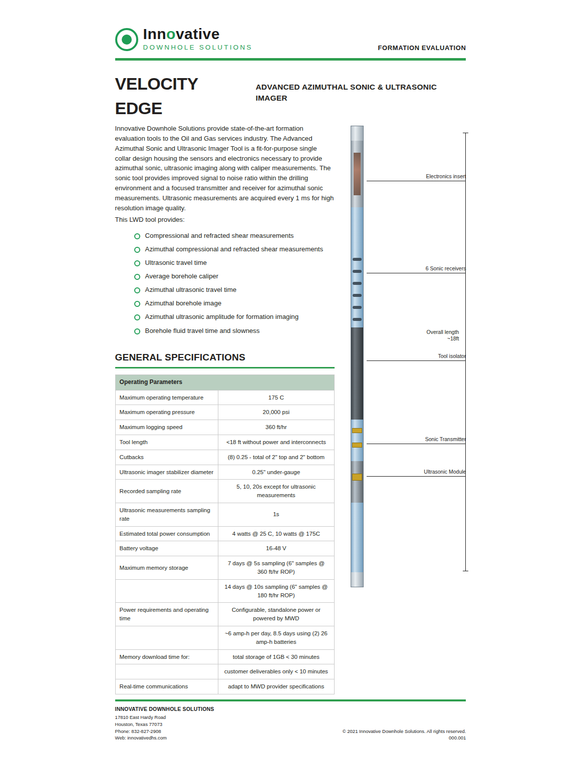Innovative
DOWNHOLE SOLUTIONS
Formation Evaluation
Velocity Edge
Advanced Azimuthal Sonic & Ultrasonic Imager
Innovative Downhole Solutions provide state-of-the-art formation evaluation tools to the Oil and Gas services industry. The Advanced Azimuthal Sonic and Ultrasonic Imager Tool is a fit-for-purpose single collar design housing the sensors and electronics necessary to provide azimuthal sonic, ultrasonic imaging along with caliper measurements. The sonic tool provides improved signal to noise ratio within the drilling environment and a focused transmitter and receiver for azimuthal sonic measurements. Ultrasonic measurements are acquired every 1 ms for high resolution image quality.
This LWD tool provides:
Compressional and refracted shear measurements
Azimuthal compressional and refracted shear measurements
Ultrasonic travel time
Average borehole caliper
Azimuthal ultrasonic travel time
Azimuthal borehole image
Azimuthal ultrasonic amplitude for formation imaging
Borehole fluid travel time and slowness
General Specifications
| Operating Parameters |
| --- |
| Maximum operating temperature | 175 C |
| Maximum operating pressure | 20,000 psi |
| Maximum logging speed | 360 ft/hr |
| Tool length | <18 ft without power and interconnects |
| Cutbacks | (8) 0.25 - total of 2" top and 2" bottom |
| Ultrasonic imager stabilizer diameter | 0.25" under-gauge |
| Recorded sampling rate | 5, 10, 20s except for ultrasonic measurements |
| Ultrasonic measurements sampling rate | 1s |
| Estimated total power consumption | 4 watts @ 25 C, 10 watts @ 175C |
| Battery voltage | 16-48 V |
| Maximum memory storage | 7 days @ 5s sampling (6" samples @ 360 ft/hr ROP) |
| | 14 days @ 10s sampling (6" samples @ 180 ft/hr ROP) |
| Power requirements and operating time | Configurable, standalone power or powered by MWD |
| | ~6 amp-h per day, 8.5 days using (2) 26 amp-h batteries |
| Memory download time for: | total storage of 1GB < 30 minutes |
| | customer deliverables only < 10 minutes |
| Real-time communications | adapt to MWD provider specifications |
Electronics insert
6 Sonic receivers
Tool isolator
Sonic Transmitter
Ultrasonic Module
Overall length
~18ft
Innovative Downhole Solutions
17810 East Hardy Road
Houston, Texas 77073
Phone: 832-827-2908
Web: innovativedhs.com
© 2021 Innovative Downhole Solutions. All rights reserved.
000.001